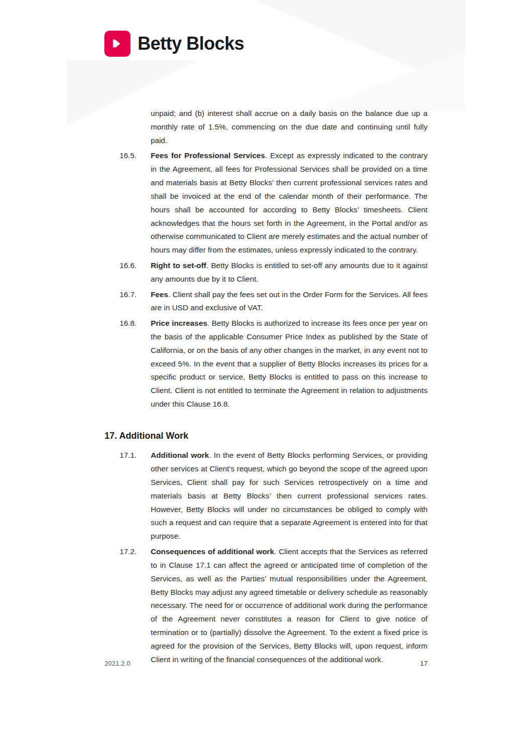Betty Blocks
unpaid; and (b) interest shall accrue on a daily basis on the balance due up a monthly rate of 1.5%, commencing on the due date and continuing until fully paid.
16.5. Fees for Professional Services. Except as expressly indicated to the contrary in the Agreement, all fees for Professional Services shall be provided on a time and materials basis at Betty Blocks’ then current professional services rates and shall be invoiced at the end of the calendar month of their performance. The hours shall be accounted for according to Betty Blocks’ timesheets. Client acknowledges that the hours set forth in the Agreement, in the Portal and/or as otherwise communicated to Client are merely estimates and the actual number of hours may differ from the estimates, unless expressly indicated to the contrary.
16.6. Right to set-off. Betty Blocks is entitled to set-off any amounts due to it against any amounts due by it to Client.
16.7. Fees. Client shall pay the fees set out in the Order Form for the Services. All fees are in USD and exclusive of VAT.
16.8. Price increases. Betty Blocks is authorized to increase its fees once per year on the basis of the applicable Consumer Price Index as published by the State of California, or on the basis of any other changes in the market, in any event not to exceed 5%. In the event that a supplier of Betty Blocks increases its prices for a specific product or service, Betty Blocks is entitled to pass on this increase to Client. Client is not entitled to terminate the Agreement in relation to adjustments under this Clause 16.8.
17. Additional Work
17.1. Additional work. In the event of Betty Blocks performing Services, or providing other services at Client’s request, which go beyond the scope of the agreed upon Services, Client shall pay for such Services retrospectively on a time and materials basis at Betty Blocks’ then current professional services rates. However, Betty Blocks will under no circumstances be obliged to comply with such a request and can require that a separate Agreement is entered into for that purpose.
17.2. Consequences of additional work. Client accepts that the Services as referred to in Clause 17.1 can affect the agreed or anticipated time of completion of the Services, as well as the Parties’ mutual responsibilities under the Agreement. Betty Blocks may adjust any agreed timetable or delivery schedule as reasonably necessary. The need for or occurrence of additional work during the performance of the Agreement never constitutes a reason for Client to give notice of termination or to (partially) dissolve the Agreement. To the extent a fixed price is agreed for the provision of the Services, Betty Blocks will, upon request, inform Client in writing of the financial consequences of the additional work.
2021.2.0 17